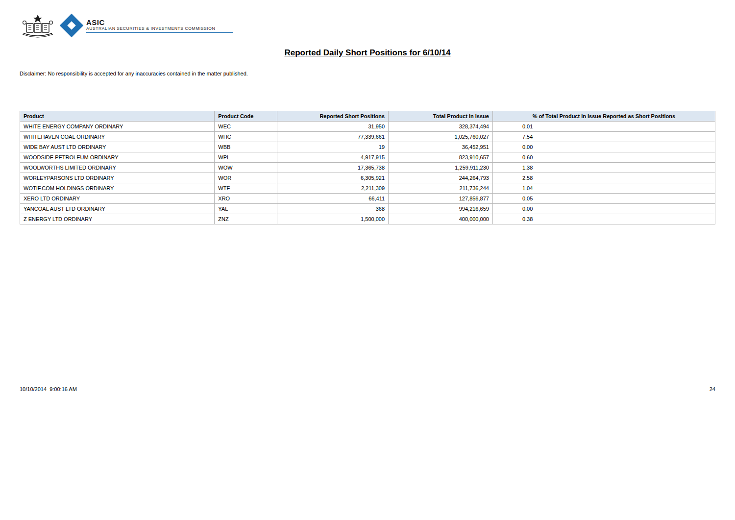ASIC
Australian Securities & Investments Commission
Reported Daily Short Positions for 6/10/14
Disclaimer: No responsibility is accepted for any inaccuracies contained in the matter published.
| Product | Product Code | Reported Short Positions | Total Product in Issue | % of Total Product in Issue Reported as Short Positions |
| --- | --- | --- | --- | --- |
| WHITE ENERGY COMPANY ORDINARY | WEC | 31,950 | 328,374,494 | 0.01 |
| WHITEHAVEN COAL ORDINARY | WHC | 77,339,661 | 1,025,760,027 | 7.54 |
| WIDE BAY AUST LTD ORDINARY | WBB | 19 | 36,452,951 | 0.00 |
| WOODSIDE PETROLEUM ORDINARY | WPL | 4,917,915 | 823,910,657 | 0.60 |
| WOOLWORTHS LIMITED ORDINARY | WOW | 17,365,738 | 1,259,911,230 | 1.38 |
| WORLEYPARSONS LTD ORDINARY | WOR | 6,305,921 | 244,264,793 | 2.58 |
| WOTIF.COM HOLDINGS ORDINARY | WTF | 2,211,309 | 211,736,244 | 1.04 |
| XERO LTD ORDINARY | XRO | 66,411 | 127,856,877 | 0.05 |
| YANCOAL AUST LTD ORDINARY | YAL | 368 | 994,216,659 | 0.00 |
| Z ENERGY LTD ORDINARY | ZNZ | 1,500,000 | 400,000,000 | 0.38 |
10/10/2014 9:00:16 AM
24